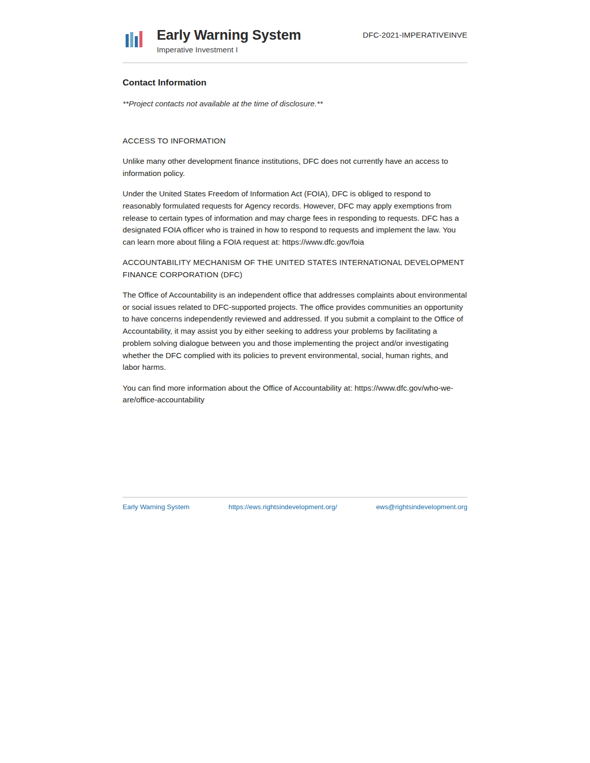Early Warning System
Imperative Investment I
DFC-2021-IMPERATIVEINVE
Contact Information
**Project contacts not available at the time of disclosure.**
ACCESS TO INFORMATION
Unlike many other development finance institutions, DFC does not currently have an access to information policy.
Under the United States Freedom of Information Act (FOIA), DFC is obliged to respond to reasonably formulated requests for Agency records. However, DFC may apply exemptions from release to certain types of information and may charge fees in responding to requests. DFC has a designated FOIA officer who is trained in how to respond to requests and implement the law. You can learn more about filing a FOIA request at: https://www.dfc.gov/foia
ACCOUNTABILITY MECHANISM OF THE UNITED STATES INTERNATIONAL DEVELOPMENT FINANCE CORPORATION (DFC)
The Office of Accountability is an independent office that addresses complaints about environmental or social issues related to DFC-supported projects. The office provides communities an opportunity to have concerns independently reviewed and addressed. If you submit a complaint to the Office of Accountability, it may assist you by either seeking to address your problems by facilitating a problem solving dialogue between you and those implementing the project and/or investigating whether the DFC complied with its policies to prevent environmental, social, human rights, and labor harms.
You can find more information about the Office of Accountability at: https://www.dfc.gov/who-we-are/office-accountability
Early Warning System
https://ews.rightsindevelopment.org/
ews@rightsindevelopment.org